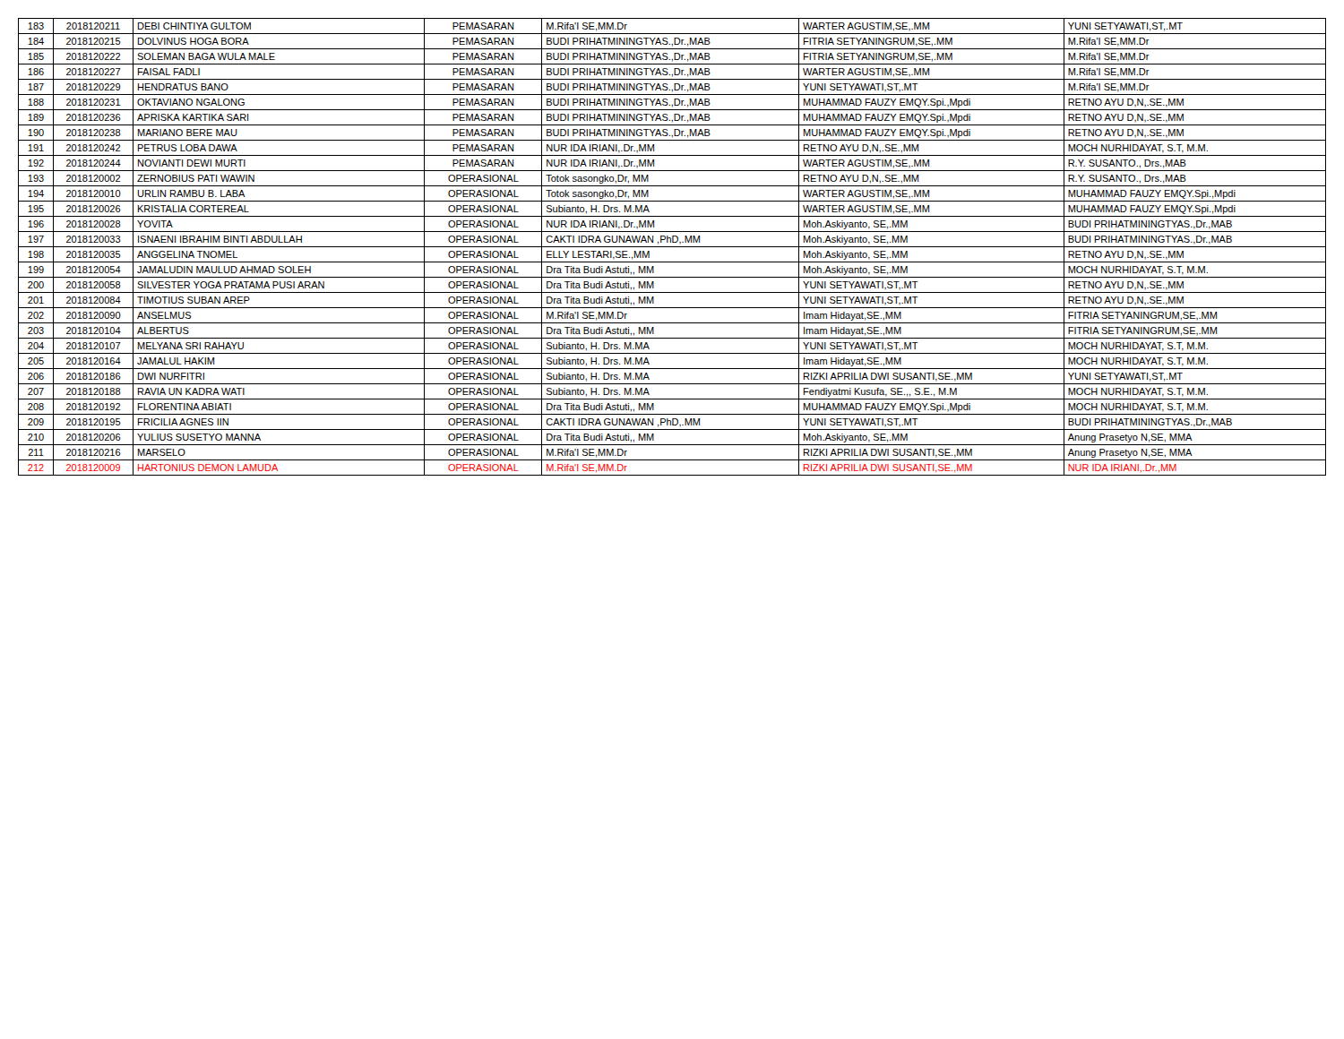| 183 | 2018120211 | DEBI CHINTIYA GULTOM | PEMASARAN | M.Rifa'I SE,MM.Dr | WARTER AGUSTIM,SE,.MM | YUNI SETYAWATI,ST,.MT |
| 184 | 2018120215 | DOLVINUS HOGA BORA | PEMASARAN | BUDI PRIHATMININGTYAS.,Dr.,MAB | FITRIA SETYANINGRUM,SE,.MM | M.Rifa'I SE,MM.Dr |
| 185 | 2018120222 | SOLEMAN BAGA WULA MALE | PEMASARAN | BUDI PRIHATMININGTYAS.,Dr.,MAB | FITRIA SETYANINGRUM,SE,.MM | M.Rifa'I SE,MM.Dr |
| 186 | 2018120227 | FAISAL FADLI | PEMASARAN | BUDI PRIHATMININGTYAS.,Dr.,MAB | WARTER AGUSTIM,SE,.MM | M.Rifa'I SE,MM.Dr |
| 187 | 2018120229 | HENDRATUS BANO | PEMASARAN | BUDI PRIHATMININGTYAS.,Dr.,MAB | YUNI SETYAWATI,ST,.MT | M.Rifa'I SE,MM.Dr |
| 188 | 2018120231 | OKTAVIANO NGALONG | PEMASARAN | BUDI PRIHATMININGTYAS.,Dr.,MAB | MUHAMMAD FAUZY EMQY.Spi.,Mpdi | RETNO AYU D,N,.SE.,MM |
| 189 | 2018120236 | APRISKA KARTIKA SARI | PEMASARAN | BUDI PRIHATMININGTYAS.,Dr.,MAB | MUHAMMAD FAUZY EMQY.Spi.,Mpdi | RETNO AYU D,N,.SE.,MM |
| 190 | 2018120238 | MARIANO BERE MAU | PEMASARAN | BUDI PRIHATMININGTYAS.,Dr.,MAB | MUHAMMAD FAUZY EMQY.Spi.,Mpdi | RETNO AYU D,N,.SE.,MM |
| 191 | 2018120242 | PETRUS LOBA DAWA | PEMASARAN | NUR IDA IRIANI,.Dr.,MM | RETNO AYU D,N,.SE.,MM | MOCH NURHIDAYAT, S.T, M.M. |
| 192 | 2018120244 | NOVIANTI DEWI MURTI | PEMASARAN | NUR IDA IRIANI,.Dr.,MM | WARTER AGUSTIM,SE,.MM | R.Y. SUSANTO., Drs.,MAB |
| 193 | 2018120002 | ZERNOBIUS PATI WAWIN | OPERASIONAL | Totok sasongko,Dr, MM | RETNO AYU D,N,.SE.,MM | R.Y. SUSANTO., Drs.,MAB |
| 194 | 2018120010 | URLIN RAMBU B. LABA | OPERASIONAL | Totok sasongko,Dr, MM | WARTER AGUSTIM,SE,.MM | MUHAMMAD FAUZY EMQY.Spi.,Mpdi |
| 195 | 2018120026 | KRISTALIA CORTEREAL | OPERASIONAL | Subianto, H. Drs. M.MA | WARTER AGUSTIM,SE,.MM | MUHAMMAD FAUZY EMQY.Spi.,Mpdi |
| 196 | 2018120028 | YOVITA | OPERASIONAL | NUR IDA IRIANI,.Dr.,MM | Moh.Askiyanto, SE,.MM | BUDI PRIHATMININGTYAS.,Dr.,MAB |
| 197 | 2018120033 | ISNAENI IBRAHIM BINTI ABDULLAH | OPERASIONAL | CAKTI IDRA GUNAWAN ,PhD,.MM | Moh.Askiyanto, SE,.MM | BUDI PRIHATMININGTYAS.,Dr.,MAB |
| 198 | 2018120035 | ANGGELINA TNOMEL | OPERASIONAL | ELLY LESTARI,SE.,MM | Moh.Askiyanto, SE,.MM | RETNO AYU D,N,.SE.,MM |
| 199 | 2018120054 | JAMALUDIN MAULUD AHMAD SOLEH | OPERASIONAL | Dra Tita Budi Astuti,, MM | Moh.Askiyanto, SE,.MM | MOCH NURHIDAYAT, S.T, M.M. |
| 200 | 2018120058 | SILVESTER YOGA PRATAMA PUSI ARAN | OPERASIONAL | Dra Tita Budi Astuti,, MM | YUNI SETYAWATI,ST,.MT | RETNO AYU D,N,.SE.,MM |
| 201 | 2018120084 | TIMOTIUS SUBAN AREP | OPERASIONAL | Dra Tita Budi Astuti,, MM | YUNI SETYAWATI,ST,.MT | RETNO AYU D,N,.SE.,MM |
| 202 | 2018120090 | ANSELMUS | OPERASIONAL | M.Rifa'I SE,MM.Dr | Imam Hidayat,SE.,MM | FITRIA SETYANINGRUM,SE,.MM |
| 203 | 2018120104 | ALBERTUS | OPERASIONAL | Dra Tita Budi Astuti,, MM | Imam Hidayat,SE.,MM | FITRIA SETYANINGRUM,SE,.MM |
| 204 | 2018120107 | MELYANA SRI RAHAYU | OPERASIONAL | Subianto, H. Drs. M.MA | YUNI SETYAWATI,ST,.MT | MOCH NURHIDAYAT, S.T, M.M. |
| 205 | 2018120164 | JAMALUL HAKIM | OPERASIONAL | Subianto, H. Drs. M.MA | Imam Hidayat,SE.,MM | MOCH NURHIDAYAT, S.T, M.M. |
| 206 | 2018120186 | DWI NURFITRI | OPERASIONAL | Subianto, H. Drs. M.MA | RIZKI APRILIA DWI SUSANTI,SE.,MM | YUNI SETYAWATI,ST,.MT |
| 207 | 2018120188 | RAVIA UN KADRA WATI | OPERASIONAL | Subianto, H. Drs. M.MA | Fendiyatmi Kusufa, SE.,, S.E., M.M | MOCH NURHIDAYAT, S.T, M.M. |
| 208 | 2018120192 | FLORENTINA ABIATI | OPERASIONAL | Dra Tita Budi Astuti,, MM | MUHAMMAD FAUZY EMQY.Spi.,Mpdi | MOCH NURHIDAYAT, S.T, M.M. |
| 209 | 2018120195 | FRICILIA AGNES IIN | OPERASIONAL | CAKTI IDRA GUNAWAN ,PhD,.MM | YUNI SETYAWATI,ST,.MT | BUDI PRIHATMININGTYAS.,Dr.,MAB |
| 210 | 2018120206 | YULIUS SUSETYO MANNA | OPERASIONAL | Dra Tita Budi Astuti,, MM | Moh.Askiyanto, SE,.MM | Anung Prasetyo N,SE, MMA |
| 211 | 2018120216 | MARSELO | OPERASIONAL | M.Rifa'I SE,MM.Dr | RIZKI APRILIA DWI SUSANTI,SE.,MM | Anung Prasetyo N,SE, MMA |
| 212 | 2018120009 | HARTONIUS DEMON LAMUDA | OPERASIONAL | M.Rifa'I SE,MM.Dr | RIZKI APRILIA DWI SUSANTI,SE.,MM | NUR IDA IRIANI,.Dr.,MM |